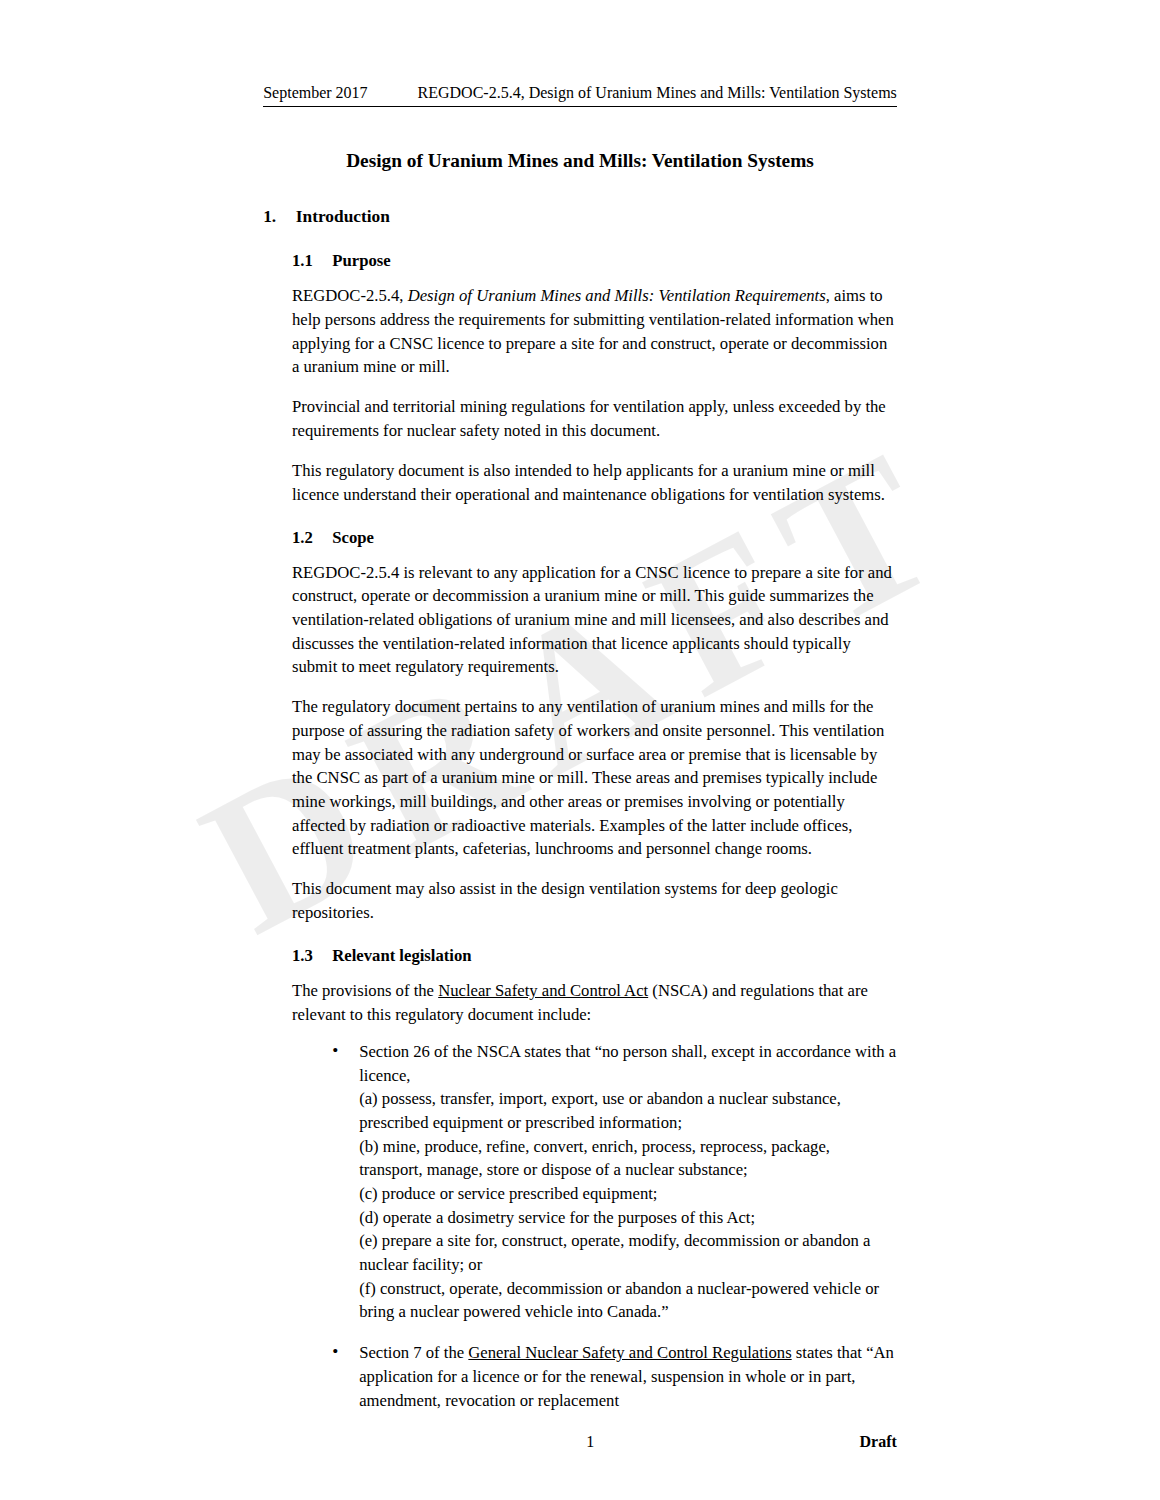DRAFT
September 2017
REGDOC-2.5.4, Design of Uranium Mines and Mills: Ventilation Systems
Design of Uranium Mines and Mills: Ventilation Systems
1. Introduction
1.1 Purpose
REGDOC-2.5.4, Design of Uranium Mines and Mills: Ventilation Requirements, aims to help persons address the requirements for submitting ventilation-related information when applying for a CNSC licence to prepare a site for and construct, operate or decommission a uranium mine or mill.
Provincial and territorial mining regulations for ventilation apply, unless exceeded by the requirements for nuclear safety noted in this document.
This regulatory document is also intended to help applicants for a uranium mine or mill licence understand their operational and maintenance obligations for ventilation systems.
1.2 Scope
REGDOC-2.5.4 is relevant to any application for a CNSC licence to prepare a site for and construct, operate or decommission a uranium mine or mill. This guide summarizes the ventilation-related obligations of uranium mine and mill licensees, and also describes and discusses the ventilation-related information that licence applicants should typically submit to meet regulatory requirements.
The regulatory document pertains to any ventilation of uranium mines and mills for the purpose of assuring the radiation safety of workers and onsite personnel. This ventilation may be associated with any underground or surface area or premise that is licensable by the CNSC as part of a uranium mine or mill. These areas and premises typically include mine workings, mill buildings, and other areas or premises involving or potentially affected by radiation or radioactive materials. Examples of the latter include offices, effluent treatment plants, cafeterias, lunchrooms and personnel change rooms.
This document may also assist in the design ventilation systems for deep geologic repositories.
1.3 Relevant legislation
The provisions of the Nuclear Safety and Control Act (NSCA) and regulations that are relevant to this regulatory document include:
Section 26 of the NSCA states that “no person shall, except in accordance with a licence, (a) possess, transfer, import, export, use or abandon a nuclear substance, prescribed equipment or prescribed information; (b) mine, produce, refine, convert, enrich, process, reprocess, package, transport, manage, store or dispose of a nuclear substance; (c) produce or service prescribed equipment; (d) operate a dosimetry service for the purposes of this Act; (e) prepare a site for, construct, operate, modify, decommission or abandon a nuclear facility; or (f) construct, operate, decommission or abandon a nuclear-powered vehicle or bring a nuclear powered vehicle into Canada.”
Section 7 of the General Nuclear Safety and Control Regulations states that “An application for a licence or for the renewal, suspension in whole or in part, amendment, revocation or replacement
1
Draft